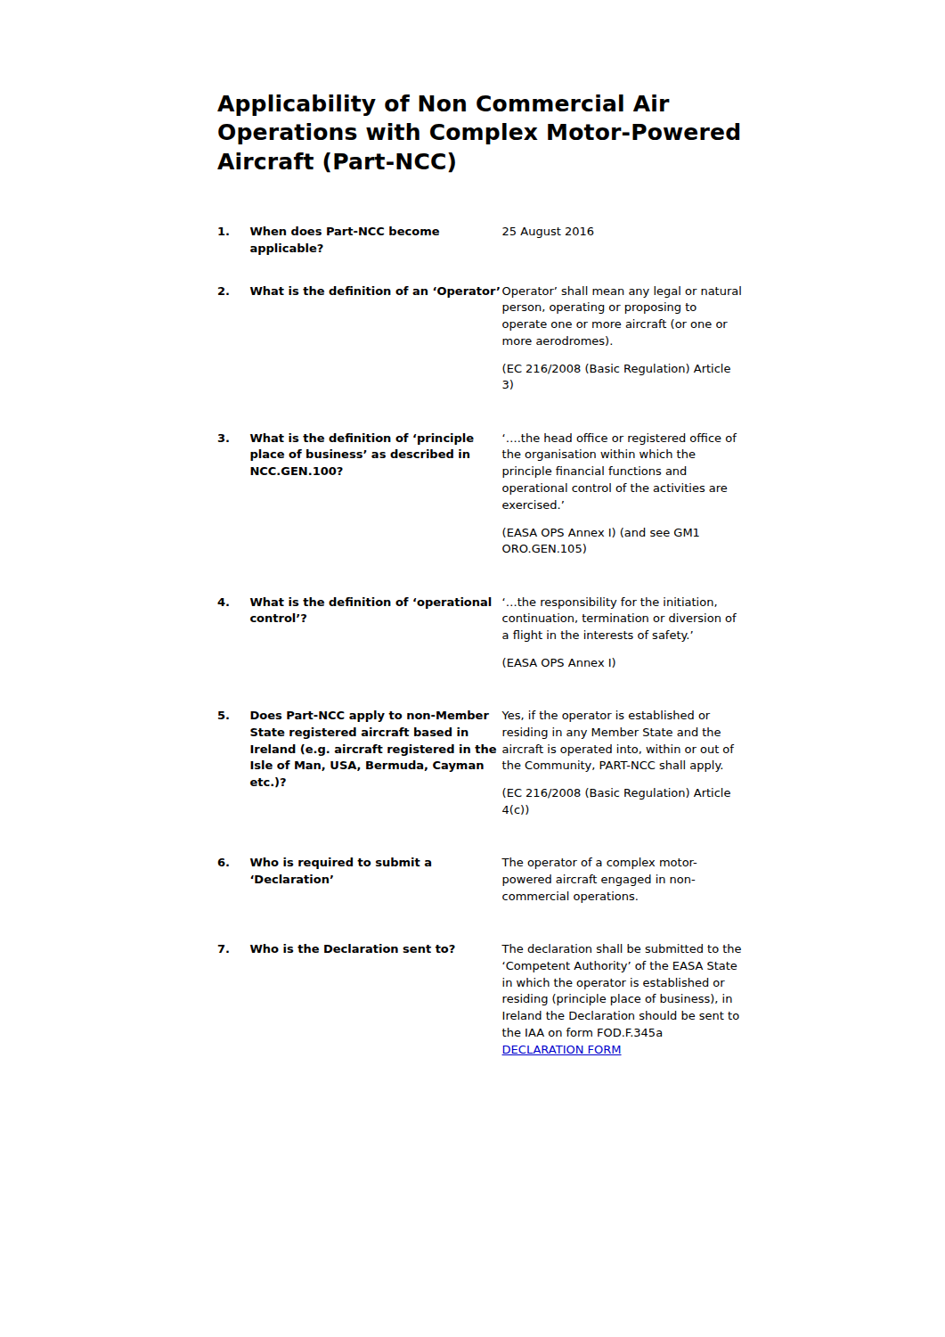Applicability of Non Commercial Air Operations with Complex Motor-Powered Aircraft (Part-NCC)
| 1. | When does Part-NCC become applicable? | 25 August 2016 |
| 2. | What is the definition of an ‘Operator’ | Operator’ shall mean any legal or natural person, operating or proposing to operate one or more aircraft (or one or more aerodromes). (EC 216/2008 (Basic Regulation) Article 3) |
| 3. | What is the definition of ‘principle place of business’ as described in NCC.GEN.100? | ‘….the head office or registered office of the organisation within which the principle financial functions and operational control of the activities are exercised.’ (EASA OPS Annex I) (and see GM1 ORO.GEN.105) |
| 4. | What is the definition of ‘operational control’? | ‘…the responsibility for the initiation, continuation, termination or diversion of a flight in the interests of safety.’ (EASA OPS Annex I) |
| 5. | Does Part-NCC apply to non-Member State registered aircraft based in Ireland (e.g. aircraft registered in the Isle of Man, USA, Bermuda, Cayman etc.)? | Yes, if the operator is established or residing in any Member State and the aircraft is operated into, within or out of the Community, PART-NCC shall apply. (EC 216/2008 (Basic Regulation) Article 4(c)) |
| 6. | Who is required to submit a ‘Declaration’ | The operator of a complex motor-powered aircraft engaged in non-commercial operations. |
| 7. | Who is the Declaration sent to? | The declaration shall be submitted to the ‘Competent Authority’ of the EASA State in which the operator is established or residing (principle place of business), in Ireland the Declaration should be sent to the IAA on form FOD.F.345a DECLARATION FORM |